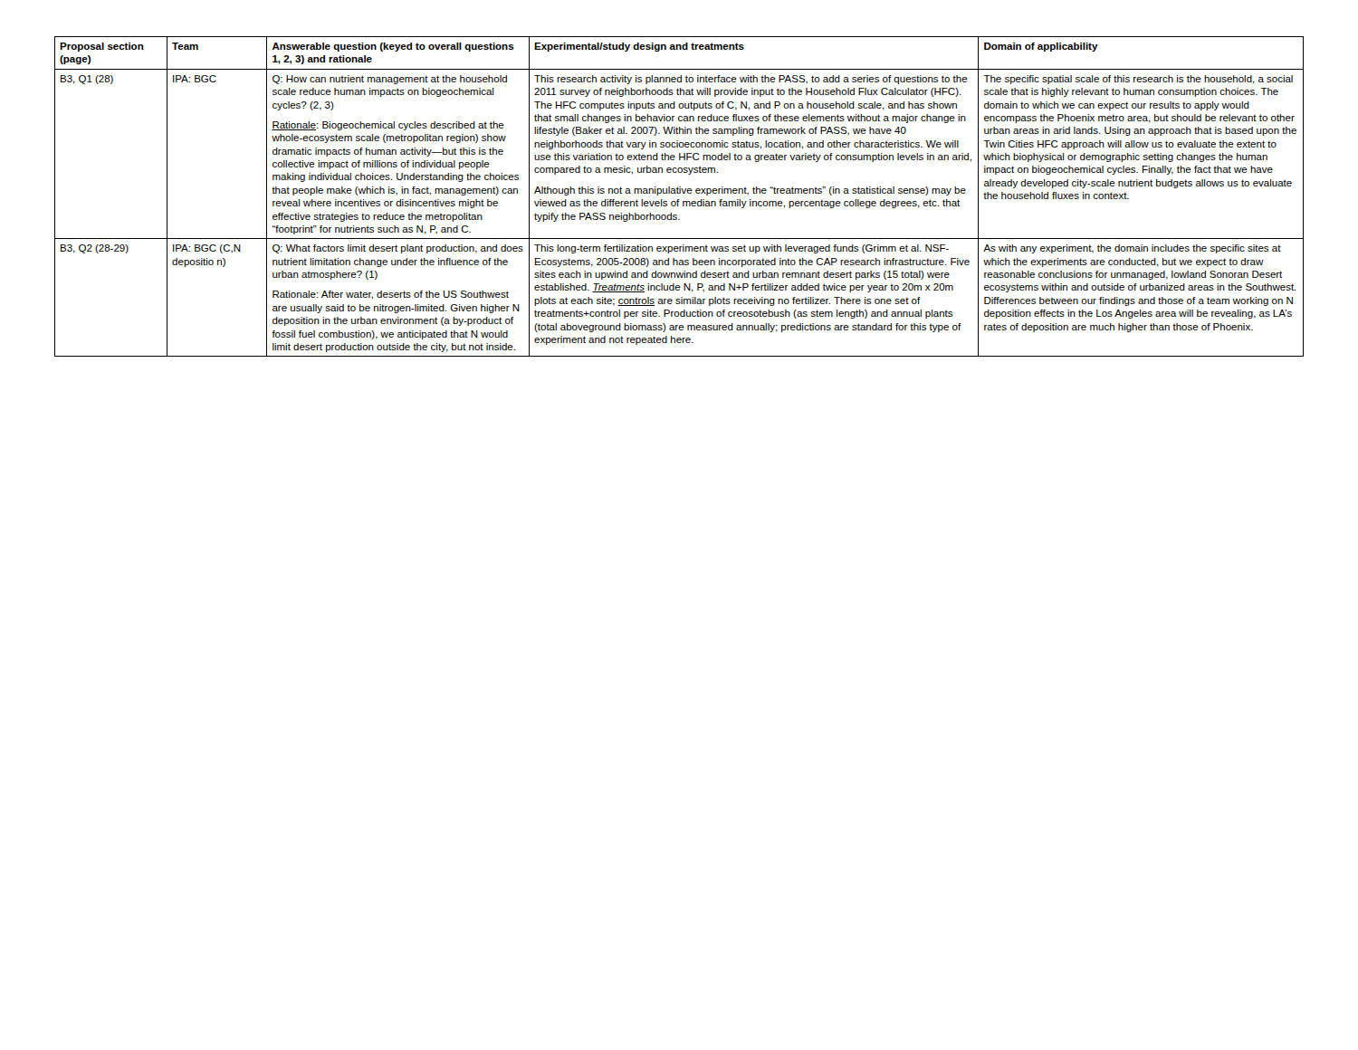| Proposal section (page) | Team | Answerable question (keyed to overall questions 1, 2, 3) and rationale | Experimental/study design and treatments | Domain of applicability |
| --- | --- | --- | --- | --- |
| B3, Q1 (28) | IPA: BGC | Q: How can nutrient management at the household scale reduce human impacts on biogeochemical cycles? (2, 3) Rationale : Biogeochemical cycles described at the whole-ecosystem scale (metropolitan region) show dramatic impacts of human activity—but this is the collective impact of millions of individual people making individual choices. Understanding the choices that people make (which is, in fact, management) can reveal where incentives or disincentives might be effective strategies to reduce the metropolitan “footprint” for nutrients such as N, P, and C. | This research activity is planned to interface with the PASS, to add a series of questions to the 2011 survey of neighborhoods that will provide input to the Household Flux Calculator (HFC). The HFC computes inputs and outputs of C, N, and P on a household scale, and has shown that small changes in behavior can reduce fluxes of these elements without a major change in lifestyle (Baker et al. 2007). Within the sampling framework of PASS, we have 40 neighborhoods that vary in socioeconomic status, location, and other characteristics. We will use this variation to extend the HFC model to a greater variety of consumption levels in an arid, compared to a mesic, urban ecosystem. Although this is not a manipulative experiment, the “treatments” (in a statistical sense) may be viewed as the different levels of median family income, percentage college degrees, etc. that typify the PASS neighborhoods. | The specific spatial scale of this research is the household, a social scale that is highly relevant to human consumption choices. The domain to which we can expect our results to apply would encompass the Phoenix metro area, but should be relevant to other urban areas in arid lands. Using an approach that is based upon the Twin Cities HFC approach will allow us to evaluate the extent to which biophysical or demographic setting changes the human impact on biogeochemical cycles. Finally, the fact that we have already developed city-scale nutrient budgets allows us to evaluate the household fluxes in context. |
| B3, Q2 (28-29) | IPA: BGC (C,N depositio n) | Q: What factors limit desert plant production, and does nutrient limitation change under the influence of the urban atmosphere? (1) Rationale: After water, deserts of the US Southwest are usually said to be nitrogen-limited. Given higher N deposition in the urban environment (a by-product of fossil fuel combustion), we anticipated that N would limit desert production outside the city, but not inside. | This long-term fertilization experiment was set up with leveraged funds (Grimm et al. NSF-Ecosystems, 2005-2008) and has been incorporated into the CAP research infrastructure. Five sites each in upwind and downwind desert and urban remnant desert parks (15 total) were established. Treatments include N, P, and N+P fertilizer added twice per year to 20m x 20m plots at each site; controls are similar plots receiving no fertilizer. There is one set of treatments+control per site. Production of creosotebush (as stem length) and annual plants (total aboveground biomass) are measured annually; predictions are standard for this type of experiment and not repeated here. | As with any experiment, the domain includes the specific sites at which the experiments are conducted, but we expect to draw reasonable conclusions for unmanaged, lowland Sonoran Desert ecosystems within and outside of urbanized areas in the Southwest. Differences between our findings and those of a team working on N deposition effects in the Los Angeles area will be revealing, as LA’s rates of deposition are much higher than those of Phoenix. |